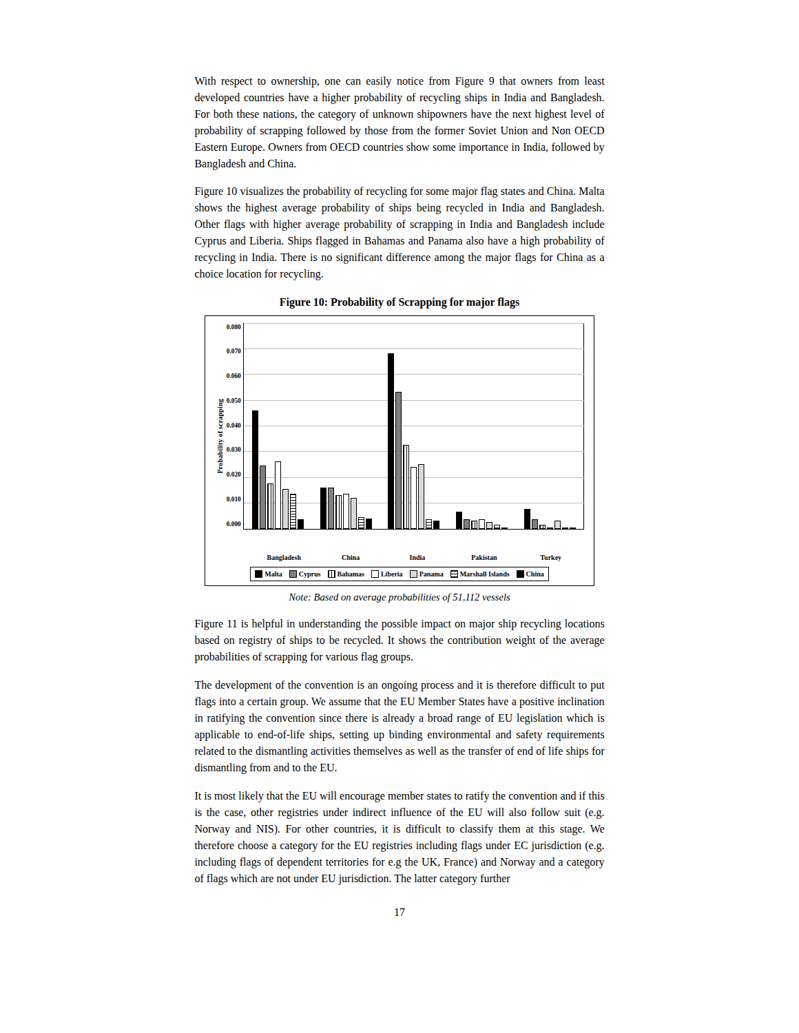With respect to ownership, one can easily notice from Figure 9 that owners from least developed countries have a higher probability of recycling ships in India and Bangladesh. For both these nations, the category of unknown shipowners have the next highest level of probability of scrapping followed by those from the former Soviet Union and Non OECD Eastern Europe. Owners from OECD countries show some importance in India, followed by Bangladesh and China.
Figure 10 visualizes the probability of recycling for some major flag states and China. Malta shows the highest average probability of ships being recycled in India and Bangladesh. Other flags with higher average probability of scrapping in India and Bangladesh include Cyprus and Liberia. Ships flagged in Bahamas and Panama also have a high probability of recycling in India. There is no significant difference among the major flags for China as a choice location for recycling.
Figure 10: Probability of Scrapping for major flags
Probability of scrapping
0.080
0.070
0.060
0.050
0.040
0.030
0.020
0.010
0.000
Bangladesh China India Pakistan Turkey
Malta Cyprus Bahamas Liberia Panama Marshall Islands China
Note: Based on average probabilities of 51,112 vessels
Figure 11 is helpful in understanding the possible impact on major ship recycling locations based on registry of ships to be recycled. It shows the contribution weight of the average probabilities of scrapping for various flag groups.
The development of the convention is an ongoing process and it is therefore difficult to put flags into a certain group. We assume that the EU Member States have a positive inclination in ratifying the convention since there is already a broad range of EU legislation which is applicable to end-of-life ships, setting up binding environmental and safety requirements related to the dismantling activities themselves as well as the transfer of end of life ships for dismantling from and to the EU.
It is most likely that the EU will encourage member states to ratify the convention and if this is the case, other registries under indirect influence of the EU will also follow suit (e.g. Norway and NIS). For other countries, it is difficult to classify them at this stage. We therefore choose a category for the EU registries including flags under EC jurisdiction (e.g. including flags of dependent territories for e.g the UK, France) and Norway and a category of flags which are not under EU jurisdiction. The latter category further
17